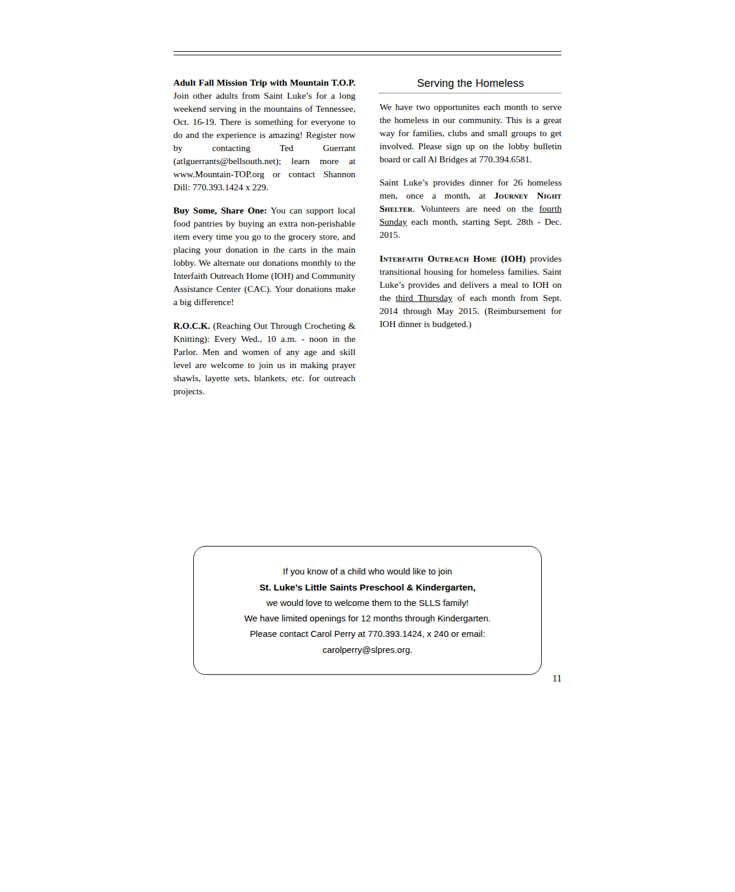Adult Fall Mission Trip with Mountain T.O.P. Join other adults from Saint Luke’s for a long weekend serving in the mountains of Tennessee, Oct. 16-19. There is something for everyone to do and the experience is amazing! Register now by contacting Ted Guerrant (atlguerrants@bellsouth.net); learn more at www.Mountain-TOP.org or contact Shannon Dill: 770.393.1424 x 229.
Buy Some, Share One: You can support local food pantries by buying an extra non-perishable item every time you go to the grocery store, and placing your donation in the carts in the main lobby. We alternate our donations monthly to the Interfaith Outreach Home (IOH) and Community Assistance Center (CAC). Your donations make a big difference!
R.O.C.K. (Reaching Out Through Crocheting & Knitting): Every Wed., 10 a.m. - noon in the Parlor. Men and women of any age and skill level are welcome to join us in making prayer shawls, layette sets, blankets, etc. for outreach projects.
Serving the Homeless
We have two opportunites each month to serve the homeless in our community. This is a great way for families, clubs and small groups to get involved. Please sign up on the lobby bulletin board or call Al Bridges at 770.394.6581.
Saint Luke’s provides dinner for 26 homeless men, once a month, at Journey Night Shelter. Volunteers are need on the fourth Sunday each month, starting Sept. 28th - Dec. 2015.
Interfaith Outreach Home (IOH) provides transitional housing for homeless families. Saint Luke’s provides and delivers a meal to IOH on the third Thursday of each month from Sept. 2014 through May 2015. (Reimbursement for IOH dinner is budgeted.)
If you know of a child who would like to join
St. Luke’s Little Saints Preschool & Kindergarten,
we would love to welcome them to the SLLS family!
We have limited openings for 12 months through Kindergarten.
Please contact Carol Perry at 770.393.1424, x 240 or email: carolperry@slpres.org.
11